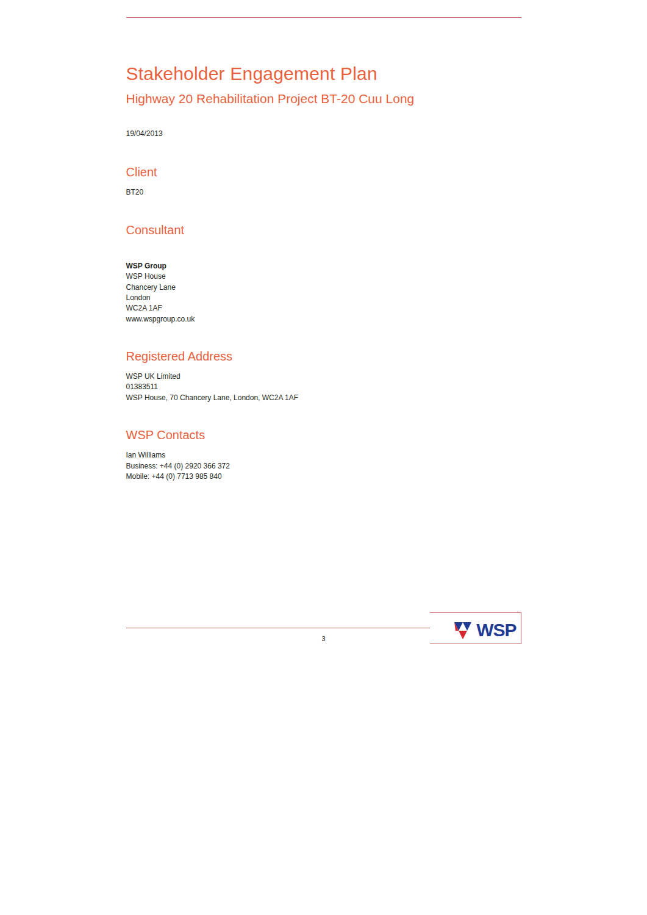Stakeholder Engagement Plan
Highway 20 Rehabilitation Project BT-20 Cuu Long
19/04/2013
Client
BT20
Consultant
WSP Group WSP House Chancery Lane London WC2A 1AF
www.wspgroup.co.uk
Registered Address
WSP UK Limited 01383511 WSP House, 70 Chancery Lane, London, WC2A 1AF
WSP Contacts
Ian Williams
Business: +44 (0) 2920 366 372 Mobile: +44 (0) 7713 985 840
3
WSP